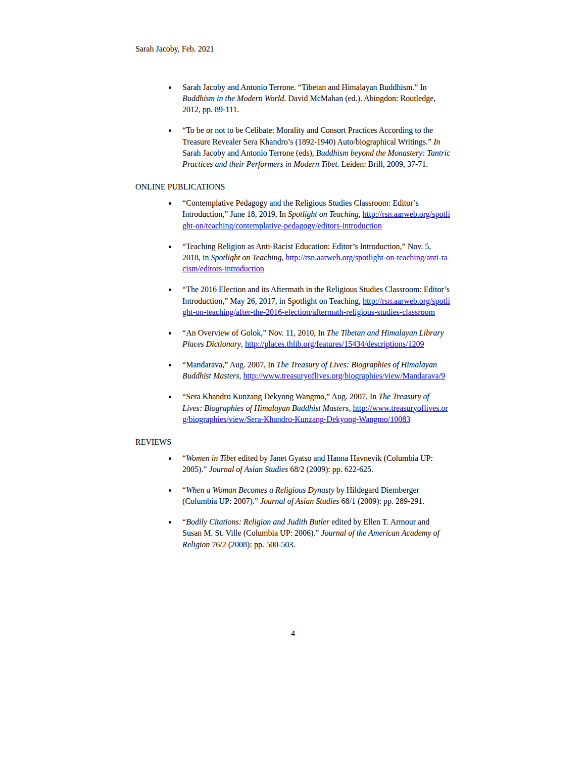Sarah Jacoby, Feb. 2021
Sarah Jacoby and Antonio Terrone. “Tibetan and Himalayan Buddhism.” In Buddhism in the Modern World. David McMahan (ed.). Abingdon: Routledge, 2012, pp. 89-111.
“To be or not to be Celibate: Morality and Consort Practices According to the Treasure Revealer Sera Khandro’s (1892-1940) Auto/biographical Writings.” In Sarah Jacoby and Antonio Terrone (eds), Buddhism beyond the Monastery: Tantric Practices and their Performers in Modern Tibet. Leiden: Brill, 2009, 37-71.
ONLINE PUBLICATIONS
“Contemplative Pedagogy and the Religious Studies Classroom: Editor’s Introduction,” June 18, 2019, In Spotlight on Teaching, http://rsn.aarweb.org/spotlight-on/teaching/contemplative-pedagogy/editors-introduction
“Teaching Religion as Anti-Racist Education: Editor’s Introduction,” Nov. 5, 2018, in Spotlight on Teaching, http://rsn.aarweb.org/spotlight-on-teaching/anti-racism/editors-introduction
“The 2016 Election and its Aftermath in the Religious Studies Classroom: Editor’s Introduction,” May 26, 2017, in Spotlight on Teaching, http://rsn.aarweb.org/spotlight-on-teaching/after-the-2016-election/aftermath-religious-studies-classroom
“An Overview of Golok,” Nov. 11, 2010, In The Tibetan and Himalayan Library Places Dictionary, http://places.thlib.org/features/15434/descriptions/1209
“Mandarava,” Aug. 2007, In The Treasury of Lives: Biographies of Himalayan Buddhist Masters, http://www.treasuryoflives.org/biographies/view/Mandarava/9
“Sera Khandro Kunzang Dekyong Wangmo,” Aug. 2007, In The Treasury of Lives: Biographies of Himalayan Buddhist Masters, http://www.treasuryoflives.org/biographies/view/Sera-Khandro-Kunzang-Dekyong-Wangmo/10083
REVIEWS
“Women in Tibet edited by Janet Gyatso and Hanna Havnevik (Columbia UP: 2005).” Journal of Asian Studies 68/2 (2009): pp. 622-625.
“When a Woman Becomes a Religious Dynasty by Hildegard Diemberger (Columbia UP: 2007).” Journal of Asian Studies 68/1 (2009): pp. 289-291.
“Bodily Citations: Religion and Judith Butler edited by Ellen T. Armour and Susan M. St. Ville (Columbia UP: 2006).” Journal of the American Academy of Religion 76/2 (2008): pp. 500-503.
4